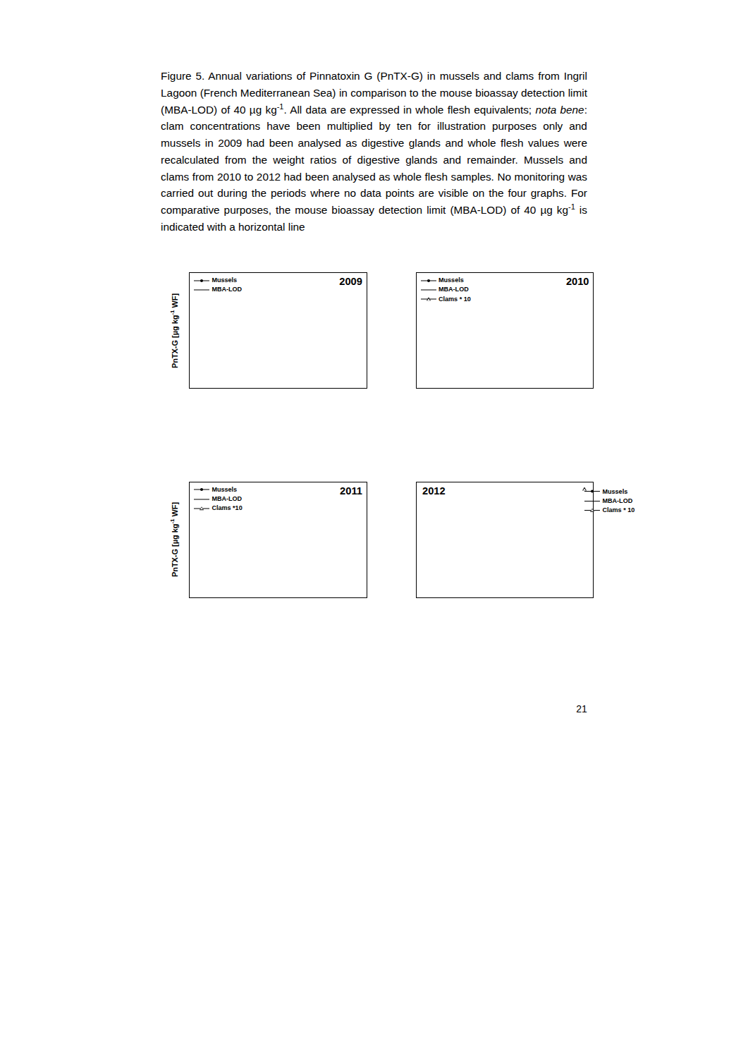Figure 5. Annual variations of Pinnatoxin G (PnTX-G) in mussels and clams from Ingril Lagoon (French Mediterranean Sea) in comparison to the mouse bioassay detection limit (MBA-LOD) of 40 µg kg-1. All data are expressed in whole flesh equivalents; nota bene: clam concentrations have been multiplied by ten for illustration purposes only and mussels in 2009 had been analysed as digestive glands and whole flesh values were recalculated from the weight ratios of digestive glands and remainder. Mussels and clams from 2010 to 2012 had been analysed as whole flesh samples. No monitoring was carried out during the periods where no data points are visible on the four graphs. For comparative purposes, the mouse bioassay detection limit (MBA-LOD) of 40 µg kg-1 is indicated with a horizontal line
PnTX-G [µg kg-1 WF]
2009
Mussels
MBA-LOD
2010
Mussels
MBA-LOD
Clams * 10
PnTX-G [µg kg-1 WF]
2011
Mussels
MBA-LOD
Clams *10
2012
Mussels
MBA-LOD
Clams * 10
21